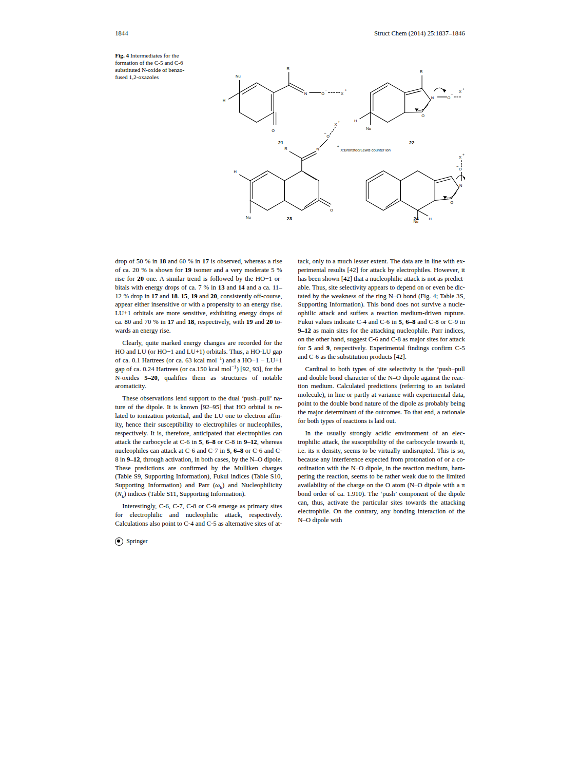1844 Struct Chem (2014) 25:1837–1846
Fig. 4 Intermediates for the formation of the C-5 and C-6 substituted N-oxide of benzo-fused 1,2-oxazoles
O Nu H R N O − X + 21 N O R O − X + Nu H 22 X:Brönsted/Lewis counter ion + O Nu H R N O − X + 23 N O O − X + Nu H 24
drop of 50 % in 18 and 60 % in 17 is observed, whereas a rise of ca. 20 % is shown for 19 isomer and a very moderate 5 % rise for 20 one. A similar trend is followed by the HO−1 orbitals with energy drops of ca. 7 % in 13 and 14 and a ca. 11–12 % drop in 17 and 18. 15, 19 and 20, consistently off-course, appear either insensitive or with a propensity to an energy rise. LU+1 orbitals are more sensitive, exhibiting energy drops of ca. 80 and 70 % in 17 and 18, respectively, with 19 and 20 towards an energy rise.
Clearly, quite marked energy changes are recorded for the HO and LU (or HO−1 and LU+1) orbitals. Thus, a HO-LU gap of ca. 0.1 Hartrees (or ca. 63 kcal mol−1) and a HO−1 − LU+1 gap of ca. 0.24 Hartrees (or ca.150 kcal mol−1) [92, 93], for the N-oxides 5–20, qualifies them as structures of notable aromaticity.
These observations lend support to the dual ‘push–pull’ nature of the dipole. It is known [92–95] that HO orbital is related to ionization potential, and the LU one to electron affinity, hence their susceptibility to electrophiles or nucleophiles, respectively. It is, therefore, anticipated that electrophiles can attack the carbocycle at C-6 in 5, 6–8 or C-8 in 9–12, whereas nucleophiles can attack at C-6 and C-7 in 5, 6–8 or C-6 and C-8 in 9–12, through activation, in both cases, by the N–O dipole. These predictions are confirmed by the Mulliken charges (Table S9, Supporting Information), Fukui indices (Table S10, Supporting Information) and Parr (ωk) and Nucleophilicity (Nk) indices (Table S11, Supporting Information).
Interestingly, C-6, C-7, C-8 or C-9 emerge as primary sites for electrophilic and nucleophilic attack, respectively. Calculations also point to C-4 and C-5 as alternative sites of attack, only to a much lesser extent. The data are in line with experimental results [42] for attack by electrophiles. However, it has been shown [42] that a nucleophilic attack is not as predictable. Thus, site selectivity appears to depend on or even be dictated by the weakness of the ring N–O bond (Fig. 4; Table 3S, Supporting Information). This bond does not survive a nucleophilic attack and suffers a reaction medium-driven rupture. Fukui values indicate C-4 and C-6 in 5, 6–8 and C-8 or C-9 in 9–12 as main sites for the attacking nucleophile. Parr indices, on the other hand, suggest C-6 and C-8 as major sites for attack for 5 and 9, respectively. Experimental findings confirm C-5 and C-6 as the substitution products [42].
Cardinal to both types of site selectivity is the ‘push–pull and double bond character of the N–O dipole against the reaction medium. Calculated predictions (referring to an isolated molecule), in line or partly at variance with experimental data, point to the double bond nature of the dipole as probably being the major determinant of the outcomes. To that end, a rationale for both types of reactions is laid out.
In the usually strongly acidic environment of an electrophilic attack, the susceptibility of the carbocycle towards it, i.e. its π density, seems to be virtually undisrupted. This is so, because any interference expected from protonation of or a coordination with the N–O dipole, in the reaction medium, hampering the reaction, seems to be rather weak due to the limited availability of the charge on the O atom (N–O dipole with a π bond order of ca. 1.910). The ‘push’ component of the dipole can, thus, activate the particular sites towards the attacking electrophile. On the contrary, any bonding interaction of the N–O dipole with
Springer